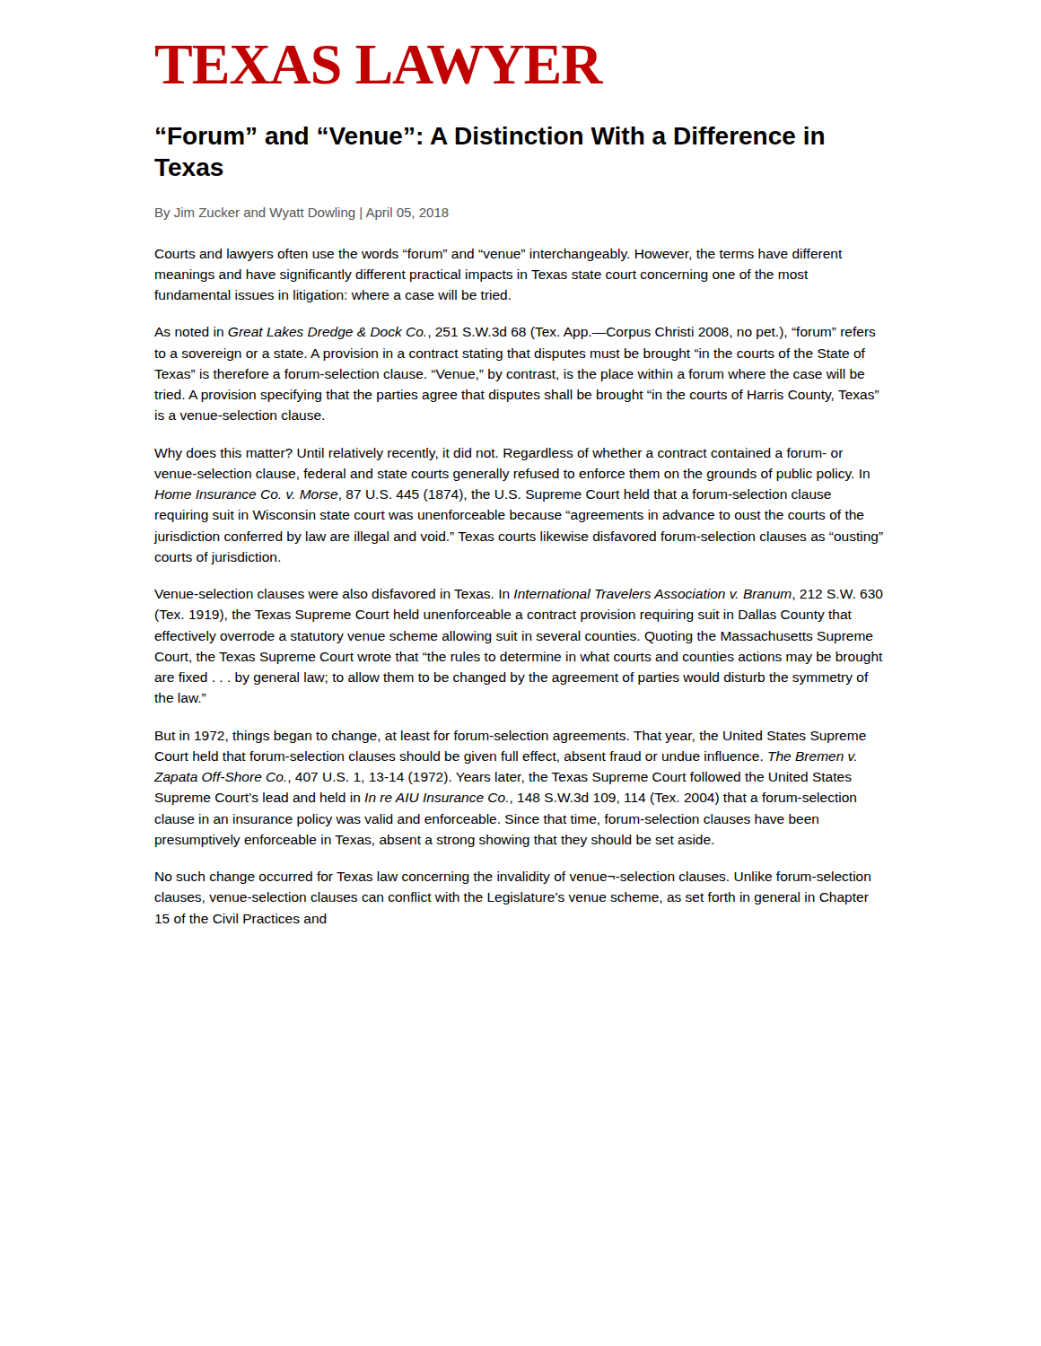TEXAS LAWYER
“Forum” and “Venue”: A Distinction With a Difference in Texas
By Jim Zucker and Wyatt Dowling | April 05, 2018
Courts and lawyers often use the words “forum” and “venue” interchangeably. However, the terms have different meanings and have significantly different practical impacts in Texas state court concerning one of the most fundamental issues in litigation: where a case will be tried.
As noted in Great Lakes Dredge & Dock Co., 251 S.W.3d 68 (Tex. App.—Corpus Christi 2008, no pet.), “forum” refers to a sovereign or a state. A provision in a contract stating that disputes must be brought “in the courts of the State of Texas” is therefore a forum-selection clause. “Venue,” by contrast, is the place within a forum where the case will be tried. A provision specifying that the parties agree that disputes shall be brought “in the courts of Harris County, Texas” is a venue-selection clause.
Why does this matter? Until relatively recently, it did not. Regardless of whether a contract contained a forum- or venue-selection clause, federal and state courts generally refused to enforce them on the grounds of public policy. In Home Insurance Co. v. Morse, 87 U.S. 445 (1874), the U.S. Supreme Court held that a forum-selection clause requiring suit in Wisconsin state court was unenforceable because “agreements in advance to oust the courts of the jurisdiction conferred by law are illegal and void.” Texas courts likewise disfavored forum-selection clauses as “ousting” courts of jurisdiction.
Venue-selection clauses were also disfavored in Texas. In International Travelers Association v. Branum, 212 S.W. 630 (Tex. 1919), the Texas Supreme Court held unenforceable a contract provision requiring suit in Dallas County that effectively overrode a statutory venue scheme allowing suit in several counties. Quoting the Massachusetts Supreme Court, the Texas Supreme Court wrote that “the rules to determine in what courts and counties actions may be brought are fixed . . . by general law; to allow them to be changed by the agreement of parties would disturb the symmetry of the law.”
But in 1972, things began to change, at least for forum-selection agreements. That year, the United States Supreme Court held that forum-selection clauses should be given full effect, absent fraud or undue influence. The Bremen v. Zapata Off-Shore Co., 407 U.S. 1, 13-14 (1972). Years later, the Texas Supreme Court followed the United States Supreme Court’s lead and held in In re AIU Insurance Co., 148 S.W.3d 109, 114 (Tex. 2004) that a forum-selection clause in an insurance policy was valid and enforceable. Since that time, forum-selection clauses have been presumptively enforceable in Texas, absent a strong showing that they should be set aside.
No such change occurred for Texas law concerning the invalidity of venue¬-selection clauses. Unlike forum-selection clauses, venue-selection clauses can conflict with the Legislature’s venue scheme, as set forth in general in Chapter 15 of the Civil Practices and